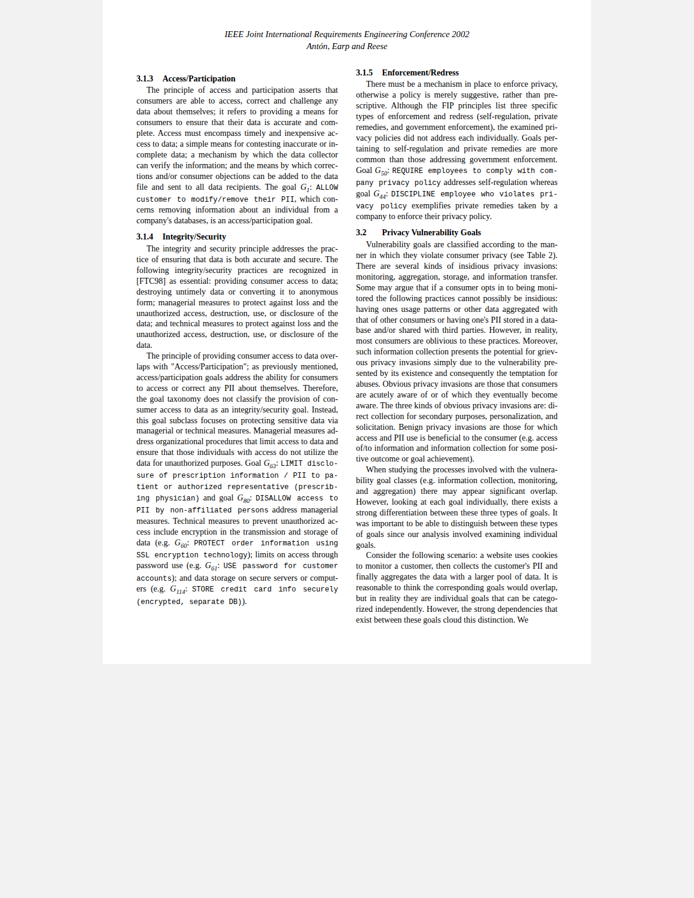IEEE Joint International Requirements Engineering Conference 2002 Antón, Earp and Reese
3.1.3 Access/Participation
The principle of access and participation asserts that consumers are able to access, correct and challenge any data about themselves; it refers to providing a means for consumers to ensure that their data is accurate and complete. Access must encompass timely and inexpensive access to data; a simple means for contesting inaccurate or incomplete data; a mechanism by which the data collector can verify the information; and the means by which corrections and/or consumer objections can be added to the data file and sent to all data recipients. The goal G1: ALLOW customer to modify/remove their PII, which concerns removing information about an individual from a company's databases, is an access/participation goal.
3.1.4 Integrity/Security
The integrity and security principle addresses the practice of ensuring that data is both accurate and secure. The following integrity/security practices are recognized in [FTC98] as essential: providing consumer access to data; destroying untimely data or converting it to anonymous form; managerial measures to protect against loss and the unauthorized access, destruction, use, or disclosure of the data; and technical measures to protect against loss and the unauthorized access, destruction, use, or disclosure of the data.
The principle of providing consumer access to data overlaps with "Access/Participation"; as previously mentioned, access/participation goals address the ability for consumers to access or correct any PII about themselves. Therefore, the goal taxonomy does not classify the provision of consumer access to data as an integrity/security goal. Instead, this goal subclass focuses on protecting sensitive data via managerial or technical measures. Managerial measures address organizational procedures that limit access to data and ensure that those individuals with access do not utilize the data for unauthorized purposes. Goal G63: LIMIT disclosure of prescription information / PII to patient or authorized representative (prescribing physician) and goal G80: DISALLOW access to PII by non-affiliated persons address managerial measures. Technical measures to prevent unauthorized access include encryption in the transmission and storage of data (e.g. G60: PROTECT order information using SSL encryption technology); limits on access through password use (e.g. G61: USE password for customer accounts); and data storage on secure servers or computers (e.g. G114: STORE credit card info securely (encrypted, separate DB)).
3.1.5 Enforcement/Redress
There must be a mechanism in place to enforce privacy, otherwise a policy is merely suggestive, rather than prescriptive. Although the FIP principles list three specific types of enforcement and redress (self-regulation, private remedies, and government enforcement), the examined privacy policies did not address each individually. Goals pertaining to self-regulation and private remedies are more common than those addressing government enforcement. Goal G50: REQUIRE employees to comply with company privacy policy addresses self-regulation whereas goal G44: DISCIPLINE employee who violates privacy policy exemplifies private remedies taken by a company to enforce their privacy policy.
3.2 Privacy Vulnerability Goals
Vulnerability goals are classified according to the manner in which they violate consumer privacy (see Table 2). There are several kinds of insidious privacy invasions: monitoring, aggregation, storage, and information transfer. Some may argue that if a consumer opts in to being monitored the following practices cannot possibly be insidious: having ones usage patterns or other data aggregated with that of other consumers or having one's PII stored in a database and/or shared with third parties. However, in reality, most consumers are oblivious to these practices. Moreover, such information collection presents the potential for grievous privacy invasions simply due to the vulnerability presented by its existence and consequently the temptation for abuses. Obvious privacy invasions are those that consumers are acutely aware of or of which they eventually become aware. The three kinds of obvious privacy invasions are: direct collection for secondary purposes, personalization, and solicitation. Benign privacy invasions are those for which access and PII use is beneficial to the consumer (e.g. access of/to information and information collection for some positive outcome or goal achievement).
When studying the processes involved with the vulnerability goal classes (e.g. information collection, monitoring, and aggregation) there may appear significant overlap. However, looking at each goal individually, there exists a strong differentiation between these three types of goals. It was important to be able to distinguish between these types of goals since our analysis involved examining individual goals.
Consider the following scenario: a website uses cookies to monitor a customer, then collects the customer's PII and finally aggregates the data with a larger pool of data. It is reasonable to think the corresponding goals would overlap, but in reality they are individual goals that can be categorized independently. However, the strong dependencies that exist between these goals cloud this distinction. We